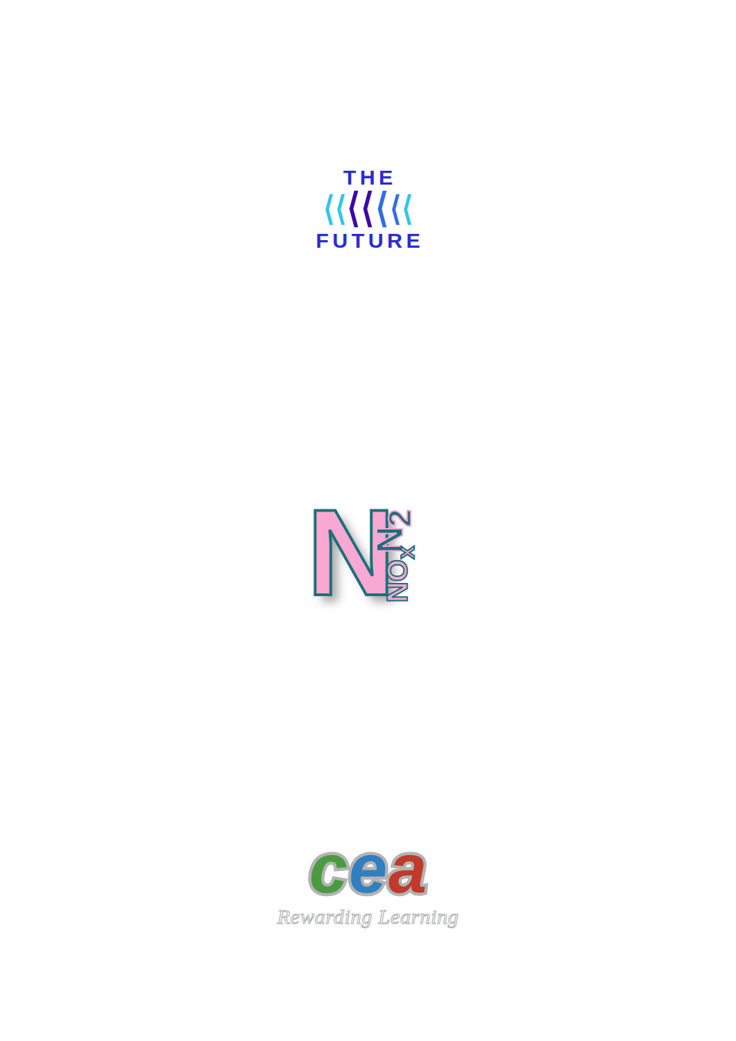The
⟨⟨⟨⟨⟨⟨⟨
Future
N
N2
NOx
cea
Rewarding Learning